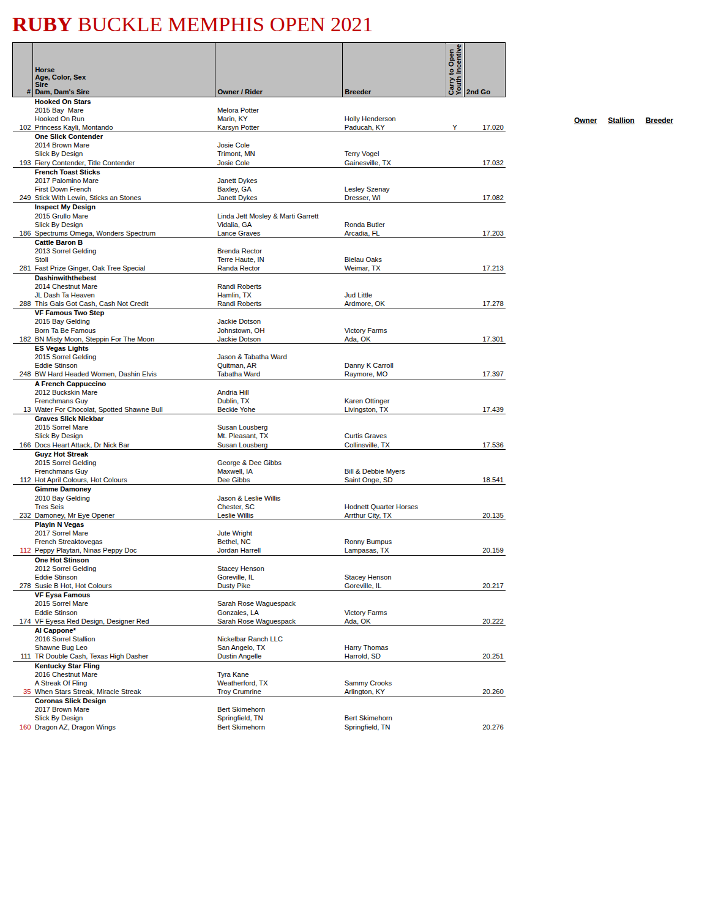RUBY BUCKLE MEMPHIS OPEN 2021
Owner Stallion Breeder
| # | Horse Age, Color, Sex Sire Dam, Dam's Sire | Owner / Rider | Breeder | Carry to Open Youth Incentive | 2nd Go |
| --- | --- | --- | --- | --- | --- |
| | Hooked On Stars | | | | |
| | 2015 Bay Mare | Melora Potter | | | |
| | Hooked On Run | Marin, KY | Holly Henderson | | |
| 102 | Princess Kayli, Montando | Karsyn Potter | Paducah, KY | Y | 17.020 |
| | One Slick Contender | | | | |
| | 2014 Brown Mare | Josie Cole | | | |
| | Slick By Design | Trimont, MN | Terry Vogel | | |
| 193 | Fiery Contender, Title Contender | Josie Cole | Gainesville, TX | | 17.032 |
| | French Toast Sticks | | | | |
| | 2017 Palomino Mare | Janett Dykes | | | |
| | First Down French | Baxley, GA | Lesley Szenay | | |
| 249 | Stick With Lewin, Sticks an Stones | Janett Dykes | Dresser, WI | | 17.082 |
| | Inspect My Design | | | | |
| | 2015 Grullo Mare | Linda Jett Mosley & Marti Garrett | | | |
| | Slick By Design | Vidalia, GA | Ronda Butler | | |
| 186 | Spectrums Omega, Wonders Spectrum | Lance Graves | Arcadia, FL | | 17.203 |
| | Cattle Baron B | | | | |
| | 2013 Sorrel Gelding | Brenda Rector | | | |
| | Stoli | Terre Haute, IN | Bielau Oaks | | |
| 281 | Fast Prize Ginger, Oak Tree Special | Randa Rector | Weimar, TX | | 17.213 |
| | Dashinwiththebest | | | | |
| | 2014 Chestnut Mare | Randi Roberts | | | |
| | JL Dash Ta Heaven | Hamlin, TX | Jud Little | | |
| 288 | This Gals Got Cash, Cash Not Credit | Randi Roberts | Ardmore, OK | | 17.278 |
| | VF Famous Two Step | | | | |
| | 2015 Bay Gelding | Jackie Dotson | | | |
| | Born Ta Be Famous | Johnstown, OH | Victory Farms | | |
| 182 | BN Misty Moon, Steppin For The Moon | Jackie Dotson | Ada, OK | | 17.301 |
| | ES Vegas Lights | | | | |
| | 2015 Sorrel Gelding | Jason & Tabatha Ward | | | |
| | Eddie Stinson | Quitman, AR | Danny K Carroll | | |
| 248 | BW Hard Headed Women, Dashin Elvis | Tabatha Ward | Raymore, MO | | 17.397 |
| | A French Cappuccino | | | | |
| | 2012 Buckskin Mare | Andria Hill | | | |
| | Frenchmans Guy | Dublin, TX | Karen Ottinger | | |
| 13 | Water For Chocolat, Spotted Shawne Bull | Beckie Yohe | Livingston, TX | | 17.439 |
| | Graves Slick Nickbar | | | | |
| | 2015 Sorrel Mare | Susan Lousberg | | | |
| | Slick By Design | Mt. Pleasant, TX | Curtis Graves | | |
| 166 | Docs Heart Attack, Dr Nick Bar | Susan Lousberg | Collinsville, TX | | 17.536 |
| | Guyz Hot Streak | | | | |
| | 2015 Sorrel Gelding | George & Dee Gibbs | | | |
| | Frenchmans Guy | Maxwell, IA | Bill & Debbie Myers | | |
| 112 | Hot April Colours, Hot Colours | Dee Gibbs | Saint Onge, SD | | 18.541 |
| | Gimme Damoney | | | | |
| | 2010 Bay Gelding | Jason & Leslie Willis | | | |
| | Tres Seis | Chester, SC | Hodnett Quarter Horses | | |
| 232 | Damoney, Mr Eye Opener | Leslie Willis | Arrthur City, TX | | 20.135 |
| | Playin N Vegas | | | | |
| | 2017 Sorrel Mare | Jute Wright | | | |
| | French Streaktovegas | Bethel, NC | Ronny Bumpus | | |
| 112 | Peppy Playtari, Ninas Peppy Doc | Jordan Harrell | Lampasas, TX | | 20.159 |
| | One Hot Stinson | | | | |
| | 2012 Sorrel Gelding | Stacey Henson | | | |
| | Eddie Stinson | Goreville, IL | Stacey Henson | | |
| 278 | Susie B Hot, Hot Colours | Dusty Pike | Goreville, IL | | 20.217 |
| | VF Eysa Famous | | | | |
| | 2015 Sorrel Mare | Sarah Rose Waguespack | | | |
| | Eddie Stinson | Gonzales, LA | Victory Farms | | |
| 174 | VF Eyesa Red Design, Designer Red | Sarah Rose Waguespack | Ada, OK | | 20.222 |
| | Al Cappone* | | | | |
| | 2016 Sorrel Stallion | Nickelbar Ranch LLC | | | |
| | Shawne Bug Leo | San Angelo, TX | Harry Thomas | | |
| 111 | TR Double Cash, Texas High Dasher | Dustin Angelle | Harrold, SD | | 20.251 |
| | Kentucky Star Fling | | | | |
| | 2016 Chestnut Mare | Tyra Kane | | | |
| | A Streak Of Fling | Weatherford, TX | Sammy Crooks | | |
| 35 | When Stars Streak, Miracle Streak | Troy Crumrine | Arlington, KY | | 20.260 |
| | Coronas Slick Design | | | | |
| | 2017 Brown Mare | Bert Skimehorn | | | |
| | Slick By Design | Springfield, TN | Bert Skimehorn | | |
| 160 | Dragon AZ, Dragon Wings | Bert Skimehorn | Springfield, TN | | 20.276 |